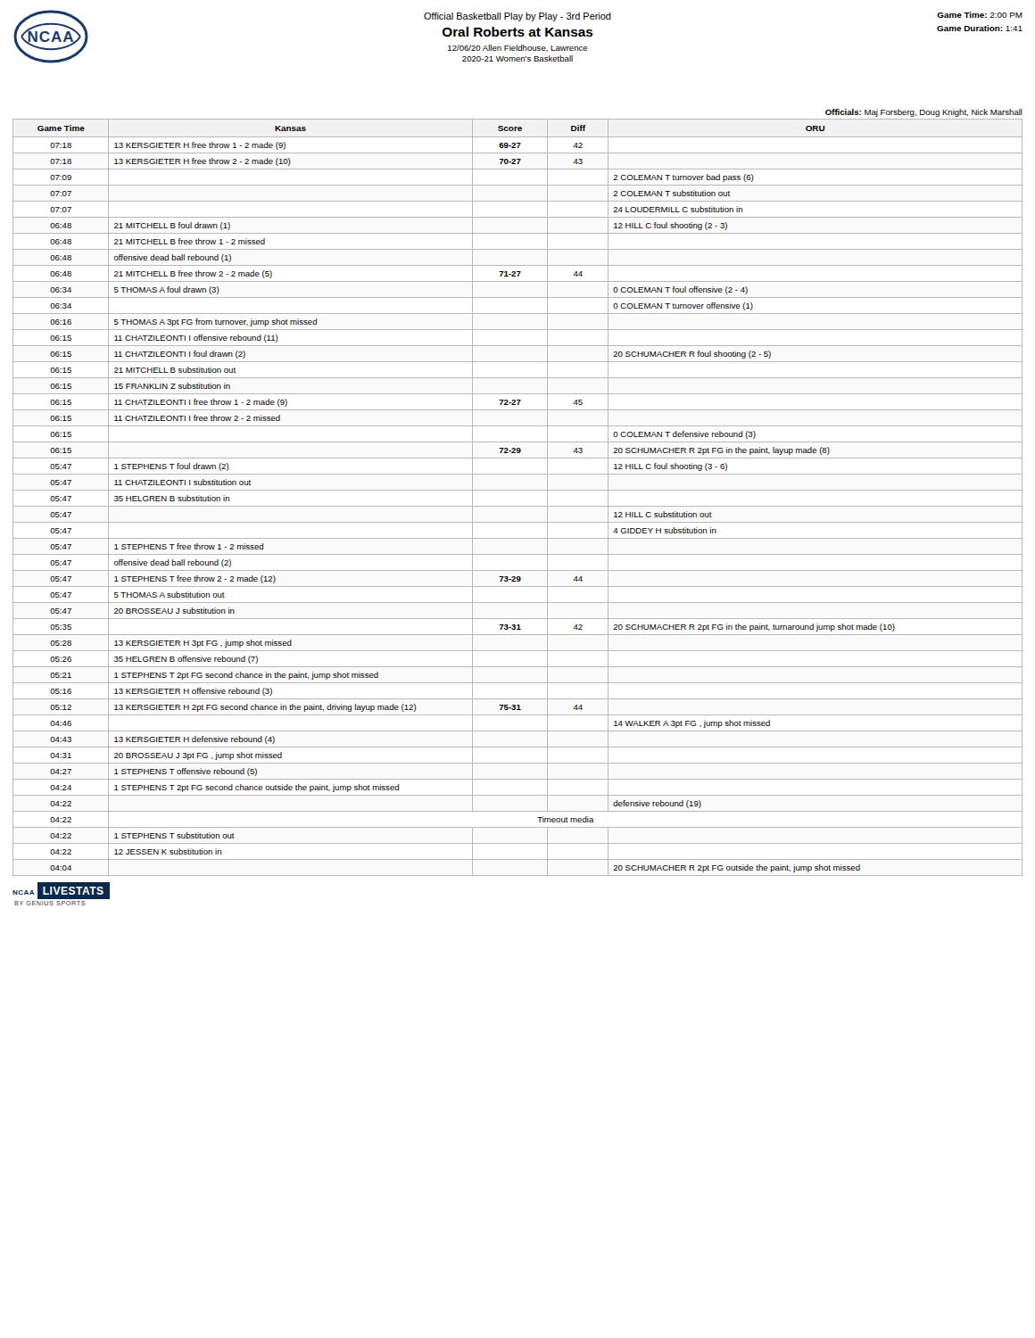NCAA
Official Basketball Play by Play - 3rd Period
Oral Roberts at Kansas
12/06/20 Allen Fieldhouse, Lawrence
2020-21 Women's Basketball
Game Time: 2:00 PM
Game Duration: 1:41
Officials: Maj Forsberg, Doug Knight, Nick Marshall
| Game Time | Kansas | Score | Diff | ORU |
| --- | --- | --- | --- | --- |
| 07:18 | 13 KERSGIETER H free throw 1 - 2 made (9) | 69-27 | 42 | |
| 07:18 | 13 KERSGIETER H free throw 2 - 2 made (10) | 70-27 | 43 | |
| 07:09 | | | | 2 COLEMAN T turnover bad pass (6) |
| 07:07 | | | | 2 COLEMAN T substitution out |
| 07:07 | | | | 24 LOUDERMILL C substitution in |
| 06:48 | 21 MITCHELL B foul drawn (1) | | | 12 HILL C foul shooting (2 - 3) |
| 06:48 | 21 MITCHELL B free throw 1 - 2 missed | | | |
| 06:48 | offensive dead ball rebound (1) | | | |
| 06:48 | 21 MITCHELL B free throw 2 - 2 made (5) | 71-27 | 44 | |
| 06:34 | 5 THOMAS A foul drawn (3) | | | 0 COLEMAN T foul offensive (2 - 4) |
| 06:34 | | | | 0 COLEMAN T turnover offensive (1) |
| 06:16 | 5 THOMAS A 3pt FG from turnover, jump shot missed | | | |
| 06:15 | 11 CHATZILEONTI I offensive rebound (11) | | | |
| 06:15 | 11 CHATZILEONTI I foul drawn (2) | | | 20 SCHUMACHER R foul shooting (2 - 5) |
| 06:15 | 21 MITCHELL B substitution out | | | |
| 06:15 | 15 FRANKLIN Z substitution in | | | |
| 06:15 | 11 CHATZILEONTI I free throw 1 - 2 made (9) | 72-27 | 45 | |
| 06:15 | 11 CHATZILEONTI I free throw 2 - 2 missed | | | |
| 06:15 | | | | 0 COLEMAN T defensive rebound (3) |
| 06:15 | | 72-29 | 43 | 20 SCHUMACHER R 2pt FG in the paint, layup made (8) |
| 05:47 | 1 STEPHENS T foul drawn (2) | | | 12 HILL C foul shooting (3 - 6) |
| 05:47 | 11 CHATZILEONTI I substitution out | | | |
| 05:47 | 35 HELGREN B substitution in | | | |
| 05:47 | | | | 12 HILL C substitution out |
| 05:47 | | | | 4 GIDDEY H substitution in |
| 05:47 | 1 STEPHENS T free throw 1 - 2 missed | | | |
| 05:47 | offensive dead ball rebound (2) | | | |
| 05:47 | 1 STEPHENS T free throw 2 - 2 made (12) | 73-29 | 44 | |
| 05:47 | 5 THOMAS A substitution out | | | |
| 05:47 | 20 BROSSEAU J substitution in | | | |
| 05:35 | | 73-31 | 42 | 20 SCHUMACHER R 2pt FG in the paint, turnaround jump shot made (10) |
| 05:28 | 13 KERSGIETER H 3pt FG , jump shot missed | | | |
| 05:26 | 35 HELGREN B offensive rebound (7) | | | |
| 05:21 | 1 STEPHENS T 2pt FG second chance in the paint, jump shot missed | | | |
| 05:16 | 13 KERSGIETER H offensive rebound (3) | | | |
| 05:12 | 13 KERSGIETER H 2pt FG second chance in the paint, driving layup made (12) | 75-31 | 44 | |
| 04:46 | | | | 14 WALKER A 3pt FG , jump shot missed |
| 04:43 | 13 KERSGIETER H defensive rebound (4) | | | |
| 04:31 | 20 BROSSEAU J 3pt FG , jump shot missed | | | |
| 04:27 | 1 STEPHENS T offensive rebound (5) | | | |
| 04:24 | 1 STEPHENS T 2pt FG second chance outside the paint, jump shot missed | | | |
| 04:22 | | | | defensive rebound (19) |
| 04:22 | Timeout media |
| 04:22 | 1 STEPHENS T substitution out | | | |
| 04:22 | 12 JESSEN K substitution in | | | |
| 04:04 | | | | 20 SCHUMACHER R 2pt FG outside the paint, jump shot missed |
NCAA LIVESTATS
BY GENIUS SPORTS